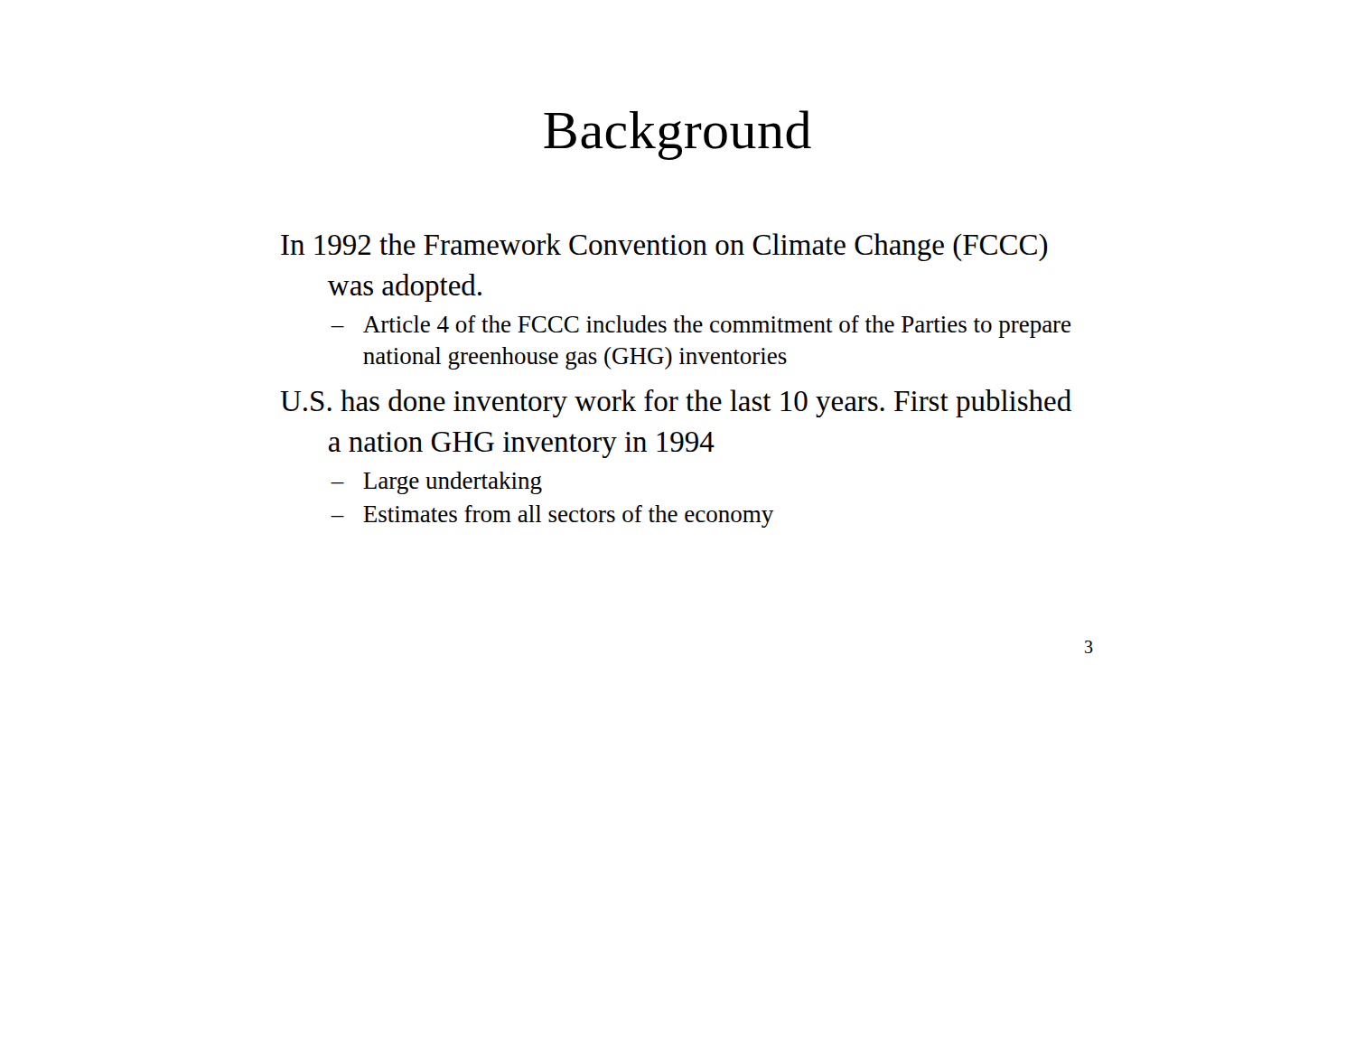Background
In 1992 the Framework Convention on Climate Change (FCCC) was adopted.
Article 4 of the FCCC includes the commitment of the Parties to prepare national greenhouse gas (GHG) inventories
U.S. has done inventory work for the last 10 years. First published a nation GHG inventory in 1994
Large undertaking
Estimates from all sectors of the economy
3